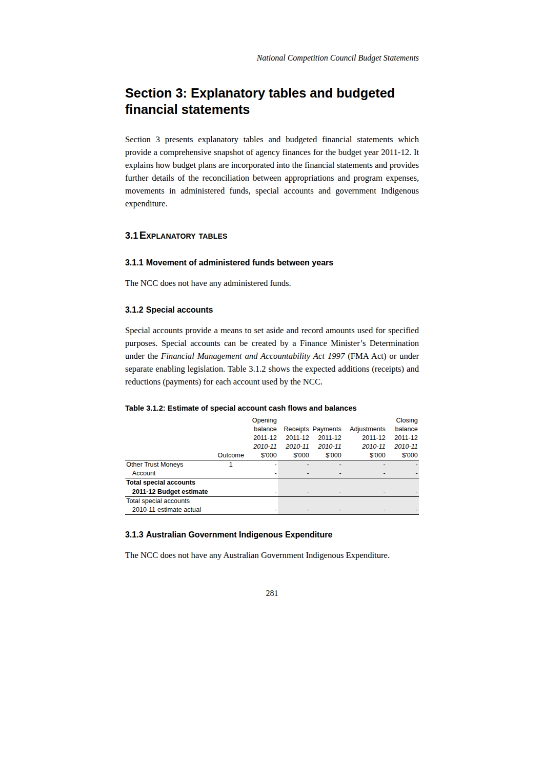National Competition Council Budget Statements
Section 3: Explanatory tables and budgeted financial statements
Section 3 presents explanatory tables and budgeted financial statements which provide a comprehensive snapshot of agency finances for the budget year 2011-12. It explains how budget plans are incorporated into the financial statements and provides further details of the reconciliation between appropriations and program expenses, movements in administered funds, special accounts and government Indigenous expenditure.
3.1 Explanatory tables
3.1.1 Movement of administered funds between years
The NCC does not have any administered funds.
3.1.2 Special accounts
Special accounts provide a means to set aside and record amounts used for specified purposes. Special accounts can be created by a Finance Minister’s Determination under the Financial Management and Accountability Act 1997 (FMA Act) or under separate enabling legislation. Table 3.1.2 shows the expected additions (receipts) and reductions (payments) for each account used by the NCC.
Table 3.1.2: Estimate of special account cash flows and balances
| | | Opening | | | | Closing |
| | | balance | Receipts | Payments | Adjustments | balance |
| | | 2011-12 | 2011-12 | 2011-12 | 2011-12 | 2011-12 |
| | | 2010-11 | 2010-11 | 2010-11 | 2010-11 | 2010-11 |
| | Outcome | $'000 | $'000 | $'000 | $'000 | $'000 |
| Other Trust Moneys | 1 | - | - | - | - | - |
| Account | | - | - | - | - | - |
| Total special accounts | | | | | | |
| 2011-12 Budget estimate | | - | - | - | - | - |
| Total special accounts | | | | | | |
| 2010-11 estimate actual | | - | - | - | - | - |
3.1.3 Australian Government Indigenous Expenditure
The NCC does not have any Australian Government Indigenous Expenditure.
281